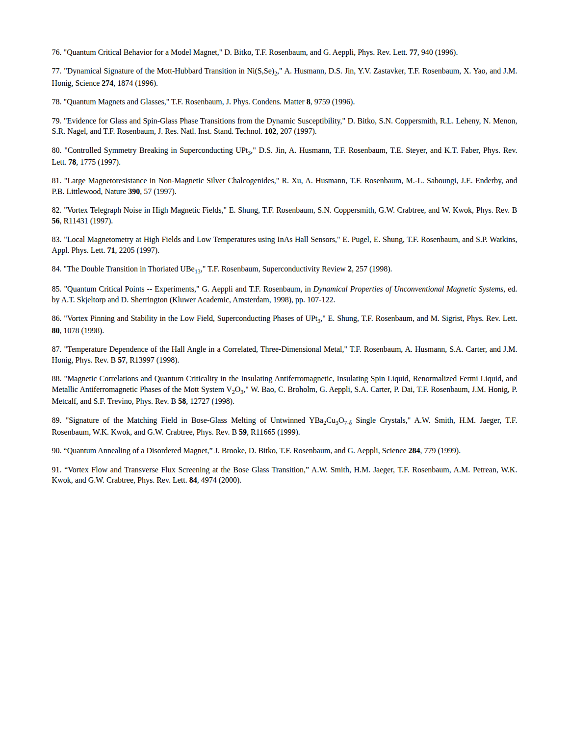76. "Quantum Critical Behavior for a Model Magnet," D. Bitko, T.F. Rosenbaum, and G. Aeppli, Phys. Rev. Lett. 77, 940 (1996).
77. "Dynamical Signature of the Mott-Hubbard Transition in Ni(S,Se)2," A. Husmann, D.S. Jin, Y.V. Zastavker, T.F. Rosenbaum, X. Yao, and J.M. Honig, Science 274, 1874 (1996).
78. "Quantum Magnets and Glasses," T.F. Rosenbaum, J. Phys. Condens. Matter 8, 9759 (1996).
79. "Evidence for Glass and Spin-Glass Phase Transitions from the Dynamic Susceptibility," D. Bitko, S.N. Coppersmith, R.L. Leheny, N. Menon, S.R. Nagel, and T.F. Rosenbaum, J. Res. Natl. Inst. Stand. Technol. 102, 207 (1997).
80. "Controlled Symmetry Breaking in Superconducting UPt3," D.S. Jin, A. Husmann, T.F. Rosenbaum, T.E. Steyer, and K.T. Faber, Phys. Rev. Lett. 78, 1775 (1997).
81. "Large Magnetoresistance in Non-Magnetic Silver Chalcogenides," R. Xu, A. Husmann, T.F. Rosenbaum, M.-L. Saboungi, J.E. Enderby, and P.B. Littlewood, Nature 390, 57 (1997).
82. "Vortex Telegraph Noise in High Magnetic Fields," E. Shung, T.F. Rosenbaum, S.N. Coppersmith, G.W. Crabtree, and W. Kwok, Phys. Rev. B 56, R11431 (1997).
83. "Local Magnetometry at High Fields and Low Temperatures using InAs Hall Sensors," E. Pugel, E. Shung, T.F. Rosenbaum, and S.P. Watkins, Appl. Phys. Lett. 71, 2205 (1997).
84. "The Double Transition in Thoriated UBe13," T.F. Rosenbaum, Superconductivity Review 2, 257 (1998).
85. "Quantum Critical Points -- Experiments," G. Aeppli and T.F. Rosenbaum, in Dynamical Properties of Unconventional Magnetic Systems, ed. by A.T. Skjeltorp and D. Sherrington (Kluwer Academic, Amsterdam, 1998), pp. 107-122.
86. "Vortex Pinning and Stability in the Low Field, Superconducting Phases of UPt3," E. Shung, T.F. Rosenbaum, and M. Sigrist, Phys. Rev. Lett. 80, 1078 (1998).
87. "Temperature Dependence of the Hall Angle in a Correlated, Three-Dimensional Metal," T.F. Rosenbaum, A. Husmann, S.A. Carter, and J.M. Honig, Phys. Rev. B 57, R13997 (1998).
88. "Magnetic Correlations and Quantum Criticality in the Insulating Antiferromagnetic, Insulating Spin Liquid, Renormalized Fermi Liquid, and Metallic Antiferromagnetic Phases of the Mott System V2O3," W. Bao, C. Broholm, G. Aeppli, S.A. Carter, P. Dai, T.F. Rosenbaum, J.M. Honig, P. Metcalf, and S.F. Trevino, Phys. Rev. B 58, 12727 (1998).
89. "Signature of the Matching Field in Bose-Glass Melting of Untwinned YBa2Cu3O7-δ Single Crystals," A.W. Smith, H.M. Jaeger, T.F. Rosenbaum, W.K. Kwok, and G.W. Crabtree, Phys. Rev. B 59, R11665 (1999).
90. “Quantum Annealing of a Disordered Magnet,” J. Brooke, D. Bitko, T.F. Rosenbaum, and G. Aeppli, Science 284, 779 (1999).
91. “Vortex Flow and Transverse Flux Screening at the Bose Glass Transition,” A.W. Smith, H.M. Jaeger, T.F. Rosenbaum, A.M. Petrean, W.K. Kwok, and G.W. Crabtree, Phys. Rev. Lett. 84, 4974 (2000).